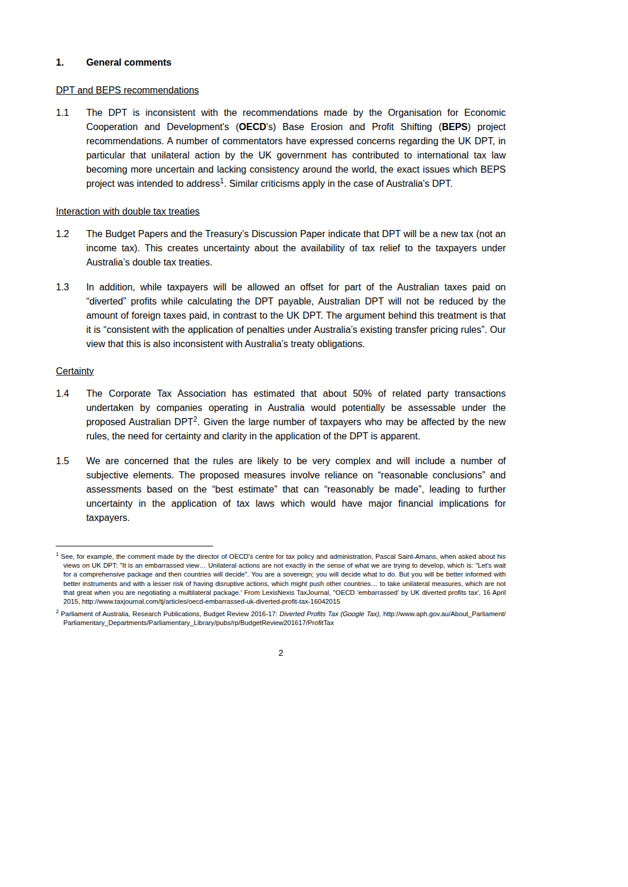1. General comments
DPT and BEPS recommendations
1.1
The DPT is inconsistent with the recommendations made by the Organisation for Economic Cooperation and Development's (OECD's) Base Erosion and Profit Shifting (BEPS) project recommendations. A number of commentators have expressed concerns regarding the UK DPT, in particular that unilateral action by the UK government has contributed to international tax law becoming more uncertain and lacking consistency around the world, the exact issues which BEPS project was intended to address1. Similar criticisms apply in the case of Australia's DPT.
Interaction with double tax treaties
1.2
The Budget Papers and the Treasury’s Discussion Paper indicate that DPT will be a new tax (not an income tax). This creates uncertainty about the availability of tax relief to the taxpayers under Australia’s double tax treaties.
1.3
In addition, while taxpayers will be allowed an offset for part of the Australian taxes paid on “diverted” profits while calculating the DPT payable, Australian DPT will not be reduced by the amount of foreign taxes paid, in contrast to the UK DPT. The argument behind this treatment is that it is “consistent with the application of penalties under Australia’s existing transfer pricing rules”. Our view that this is also inconsistent with Australia’s treaty obligations.
Certainty
1.4
The Corporate Tax Association has estimated that about 50% of related party transactions undertaken by companies operating in Australia would potentially be assessable under the proposed Australian DPT2. Given the large number of taxpayers who may be affected by the new rules, the need for certainty and clarity in the application of the DPT is apparent.
1.5
We are concerned that the rules are likely to be very complex and will include a number of subjective elements. The proposed measures involve reliance on “reasonable conclusions” and assessments based on the “best estimate” that can “reasonably be made”, leading to further uncertainty in the application of tax laws which would have major financial implications for taxpayers.
1 See, for example, the comment made by the director of OECD's centre for tax policy and administration, Pascal Saint-Amans, when asked about his views on UK DPT: "It is an embarrassed view… Unilateral actions are not exactly in the sense of what we are trying to develop, which is: "Let's wait for a comprehensive package and then countries will decide". You are a sovereign; you will decide what to do. But you will be better informed with better instruments and with a lesser risk of having disruptive actions, which might push other countries… to take unilateral measures, which are not that great when you are negotiating a multilateral package.' From LexisNexis TaxJournal, "OECD 'embarrassed' by UK diverted profits tax', 16 April 2015, http://www.taxjournal.com/tj/articles/oecd-embarrassed-uk-diverted-profit-tax-16042015
2 Parliament of Australia, Research Publications, Budget Review 2016-17: Diverted Profits Tax (Google Tax), http://www.aph.gov.au/About_Parliament/Parliamentary_Departments/Parliamentary_Library/pubs/rp/BudgetReview201617/ProfitTax
2